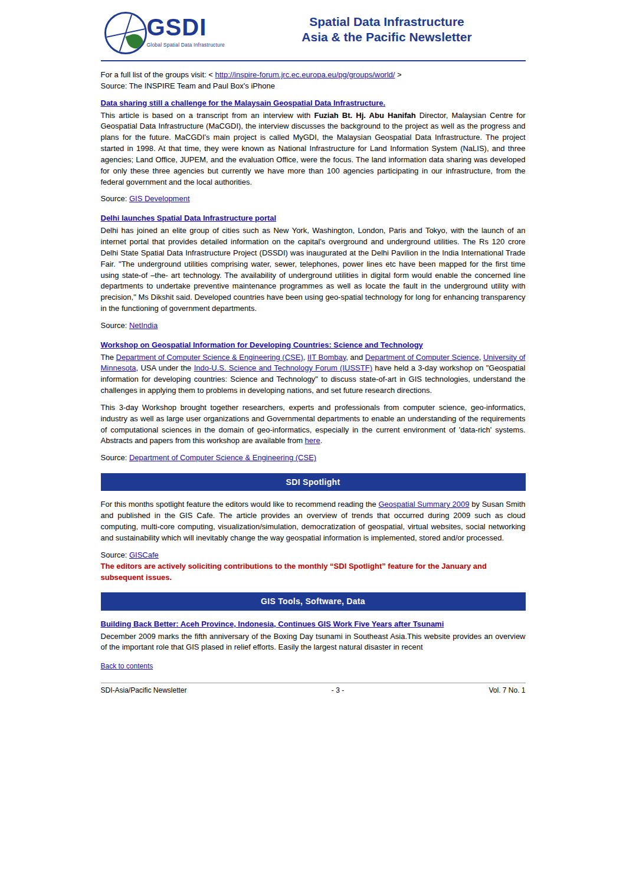GSDI
Global Spatial Data Infrastructure
Spatial Data Infrastructure
Asia & the Pacific Newsletter
For a full list of the groups visit: < http://inspire-forum.jrc.ec.europa.eu/pg/groups/world/ >
Source: The INSPIRE Team and Paul Box's iPhone
Data sharing still a challenge for the Malaysain Geospatial Data Infrastructure.
This article is based on a transcript from an interview with Fuziah Bt. Hj. Abu Hanifah Director, Malaysian Centre for Geospatial Data Infrastructure (MaCGDI), the interview discusses the background to the project as well as the progress and plans for the future. MaCGDI's main project is called MyGDI, the Malaysian Geospatial Data Infrastructure. The project started in 1998. At that time, they were known as National Infrastructure for Land Information System (NaLIS), and three agencies; Land Office, JUPEM, and the evaluation Office, were the focus. The land information data sharing was developed for only these three agencies but currently we have more than 100 agencies participating in our infrastructure, from the federal government and the local authorities.
Source: GIS Development
Delhi launches Spatial Data Infrastructure portal
Delhi has joined an elite group of cities such as New York, Washington, London, Paris and Tokyo, with the launch of an internet portal that provides detailed information on the capital's overground and underground utilities. The Rs 120 crore Delhi State Spatial Data Infrastructure Project (DSSDI) was inaugurated at the Delhi Pavilion in the India International Trade Fair. "The underground utilities comprising water, sewer, telephones, power lines etc have been mapped for the first time using state-of –the- art technology. The availability of underground utilities in digital form would enable the concerned line departments to undertake preventive maintenance programmes as well as locate the fault in the underground utility with precision," Ms Dikshit said. Developed countries have been using geo-spatial technology for long for enhancing transparency in the functioning of government departments.
Source: NetIndia
Workshop on Geospatial Information for Developing Countries: Science and Technology
The Department of Computer Science & Engineering (CSE), IIT Bombay, and Department of Computer Science, University of Minnesota, USA under the Indo-U.S. Science and Technology Forum (IUSSTF) have held a 3-day workshop on "Geospatial information for developing countries: Science and Technology" to discuss state-of-art in GIS technologies, understand the challenges in applying them to problems in developing nations, and set future research directions.
This 3-day Workshop brought together researchers, experts and professionals from computer science, geo-informatics, industry as well as large user organizations and Governmental departments to enable an understanding of the requirements of computational sciences in the domain of geo-informatics, especially in the current environment of 'data-rich' systems. Abstracts and papers from this workshop are available from here.
Source: Department of Computer Science & Engineering (CSE)
SDI Spotlight
For this months spotlight feature the editors would like to recommend reading the Geospatial Summary 2009 by Susan Smith and published in the GIS Cafe. The article provides an overview of trends that occurred during 2009 such as cloud computing, multi-core computing, visualization/simulation, democratization of geospatial, virtual websites, social networking and sustainability which will inevitably change the way geospatial information is implemented, stored and/or processed.
Source: GISCafe
The editors are actively soliciting contributions to the monthly “SDI Spotlight” feature for the January and subsequent issues.
GIS Tools, Software, Data
Building Back Better: Aceh Province, Indonesia, Continues GIS Work Five Years after Tsunami
December 2009 marks the fifth anniversary of the Boxing Day tsunami in Southeast Asia.This website provides an overview of the important role that GIS plased in relief efforts. Easily the largest natural disaster in recent
Back to contents
SDI-Asia/Pacific Newsletter
- 3 -
Vol. 7 No. 1